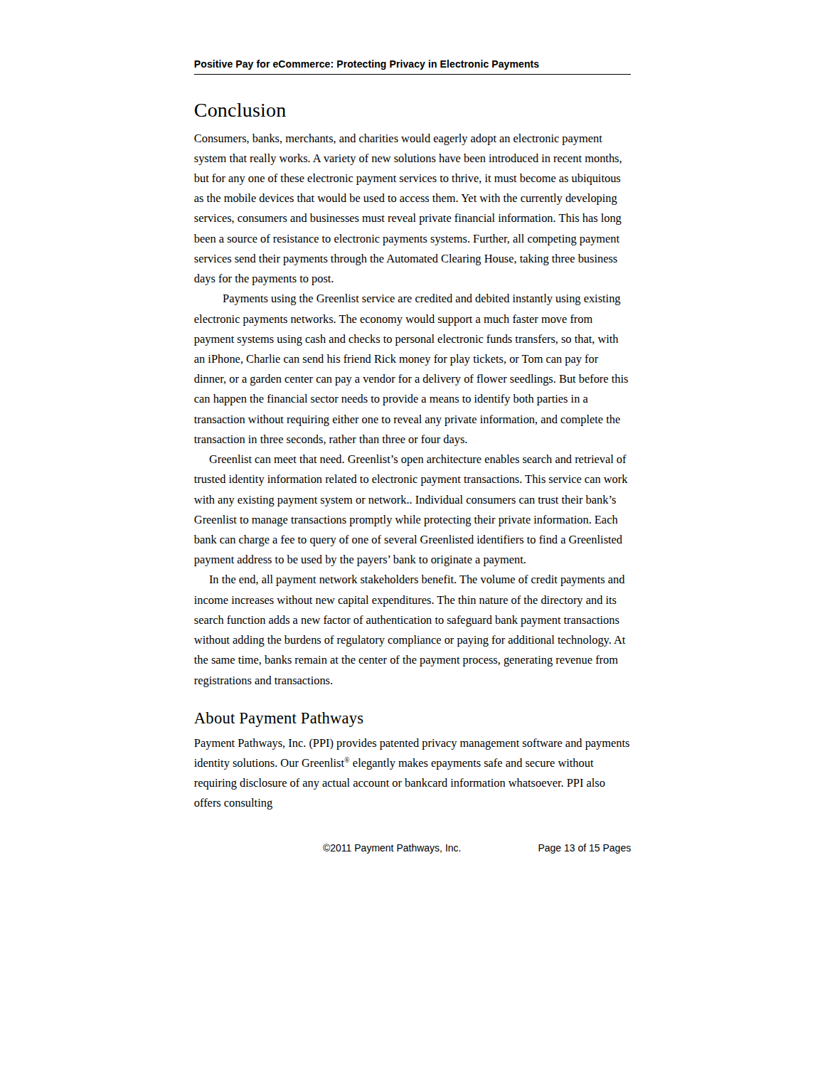Positive Pay for eCommerce: Protecting Privacy in Electronic Payments
Conclusion
Consumers, banks, merchants, and charities would eagerly adopt an electronic payment system that really works. A variety of new solutions have been introduced in recent months, but for any one of these electronic payment services to thrive, it must become as ubiquitous as the mobile devices that would be used to access them. Yet with the currently developing services, consumers and businesses must reveal private financial information. This has long been a source of resistance to electronic payments systems. Further, all competing payment services send their payments through the Automated Clearing House, taking three business days for the payments to post.
Payments using the Greenlist service are credited and debited instantly using existing electronic payments networks. The economy would support a much faster move from payment systems using cash and checks to personal electronic funds transfers, so that, with an iPhone, Charlie can send his friend Rick money for play tickets, or Tom can pay for dinner, or a garden center can pay a vendor for a delivery of flower seedlings. But before this can happen the financial sector needs to provide a means to identify both parties in a transaction without requiring either one to reveal any private information, and complete the transaction in three seconds, rather than three or four days.
Greenlist can meet that need. Greenlist’s open architecture enables search and retrieval of trusted identity information related to electronic payment transactions. This service can work with any existing payment system or network.. Individual consumers can trust their bank’s Greenlist to manage transactions promptly while protecting their private information. Each bank can charge a fee to query of one of several Greenlisted identifiers to find a Greenlisted payment address to be used by the payers’ bank to originate a payment.
In the end, all payment network stakeholders benefit. The volume of credit payments and income increases without new capital expenditures. The thin nature of the directory and its search function adds a new factor of authentication to safeguard bank payment transactions without adding the burdens of regulatory compliance or paying for additional technology. At the same time, banks remain at the center of the payment process, generating revenue from registrations and transactions.
About Payment Pathways
Payment Pathways, Inc. (PPI) provides patented privacy management software and payments identity solutions. Our Greenlist® elegantly makes epayments safe and secure without requiring disclosure of any actual account or bankcard information whatsoever. PPI also offers consulting
©2011 Payment Pathways, Inc. Page 13 of 15 Pages